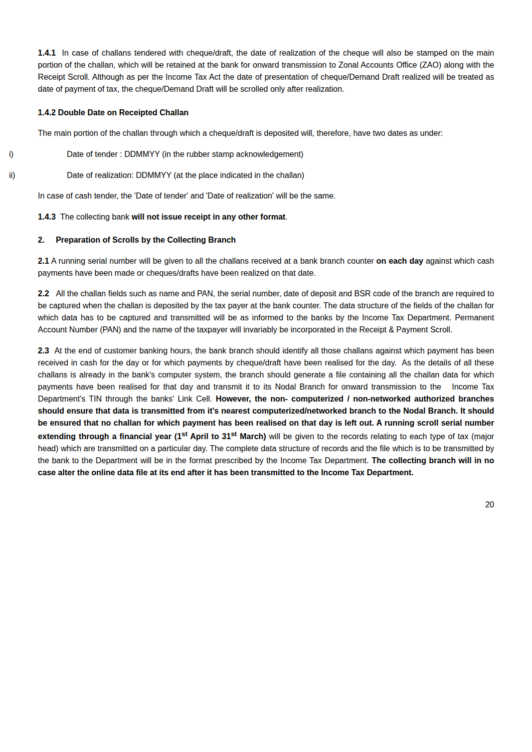1.4.1 In case of challans tendered with cheque/draft, the date of realization of the cheque will also be stamped on the main portion of the challan, which will be retained at the bank for onward transmission to Zonal Accounts Office (ZAO) along with the Receipt Scroll. Although as per the Income Tax Act the date of presentation of cheque/Demand Draft realized will be treated as date of payment of tax, the cheque/Demand Draft will be scrolled only after realization.
1.4.2 Double Date on Receipted Challan
The main portion of the challan through which a cheque/draft is deposited will, therefore, have two dates as under:
i) Date of tender : DDMMYY (in the rubber stamp acknowledgement)
ii) Date of realization: DDMMYY (at the place indicated in the challan)
In case of cash tender, the 'Date of tender' and 'Date of realization' will be the same.
1.4.3 The collecting bank will not issue receipt in any other format.
2. Preparation of Scrolls by the Collecting Branch
2.1 A running serial number will be given to all the challans received at a bank branch counter on each day against which cash payments have been made or cheques/drafts have been realized on that date.
2.2 All the challan fields such as name and PAN, the serial number, date of deposit and BSR code of the branch are required to be captured when the challan is deposited by the tax payer at the bank counter. The data structure of the fields of the challan for which data has to be captured and transmitted will be as informed to the banks by the Income Tax Department. Permanent Account Number (PAN) and the name of the taxpayer will invariably be incorporated in the Receipt & Payment Scroll.
2.3 At the end of customer banking hours, the bank branch should identify all those challans against which payment has been received in cash for the day or for which payments by cheque/draft have been realised for the day. As the details of all these challans is already in the bank's computer system, the branch should generate a file containing all the challan data for which payments have been realised for that day and transmit it to its Nodal Branch for onward transmission to the Income Tax Department's TIN through the banks' Link Cell. However, the non- computerized / non-networked authorized branches should ensure that data is transmitted from it's nearest computerized/networked branch to the Nodal Branch. It should be ensured that no challan for which payment has been realised on that day is left out. A running scroll serial number extending through a financial year (1st April to 31st March) will be given to the records relating to each type of tax (major head) which are transmitted on a particular day. The complete data structure of records and the file which is to be transmitted by the bank to the Department will be in the format prescribed by the Income Tax Department. The collecting branch will in no case alter the online data file at its end after it has been transmitted to the Income Tax Department.
20